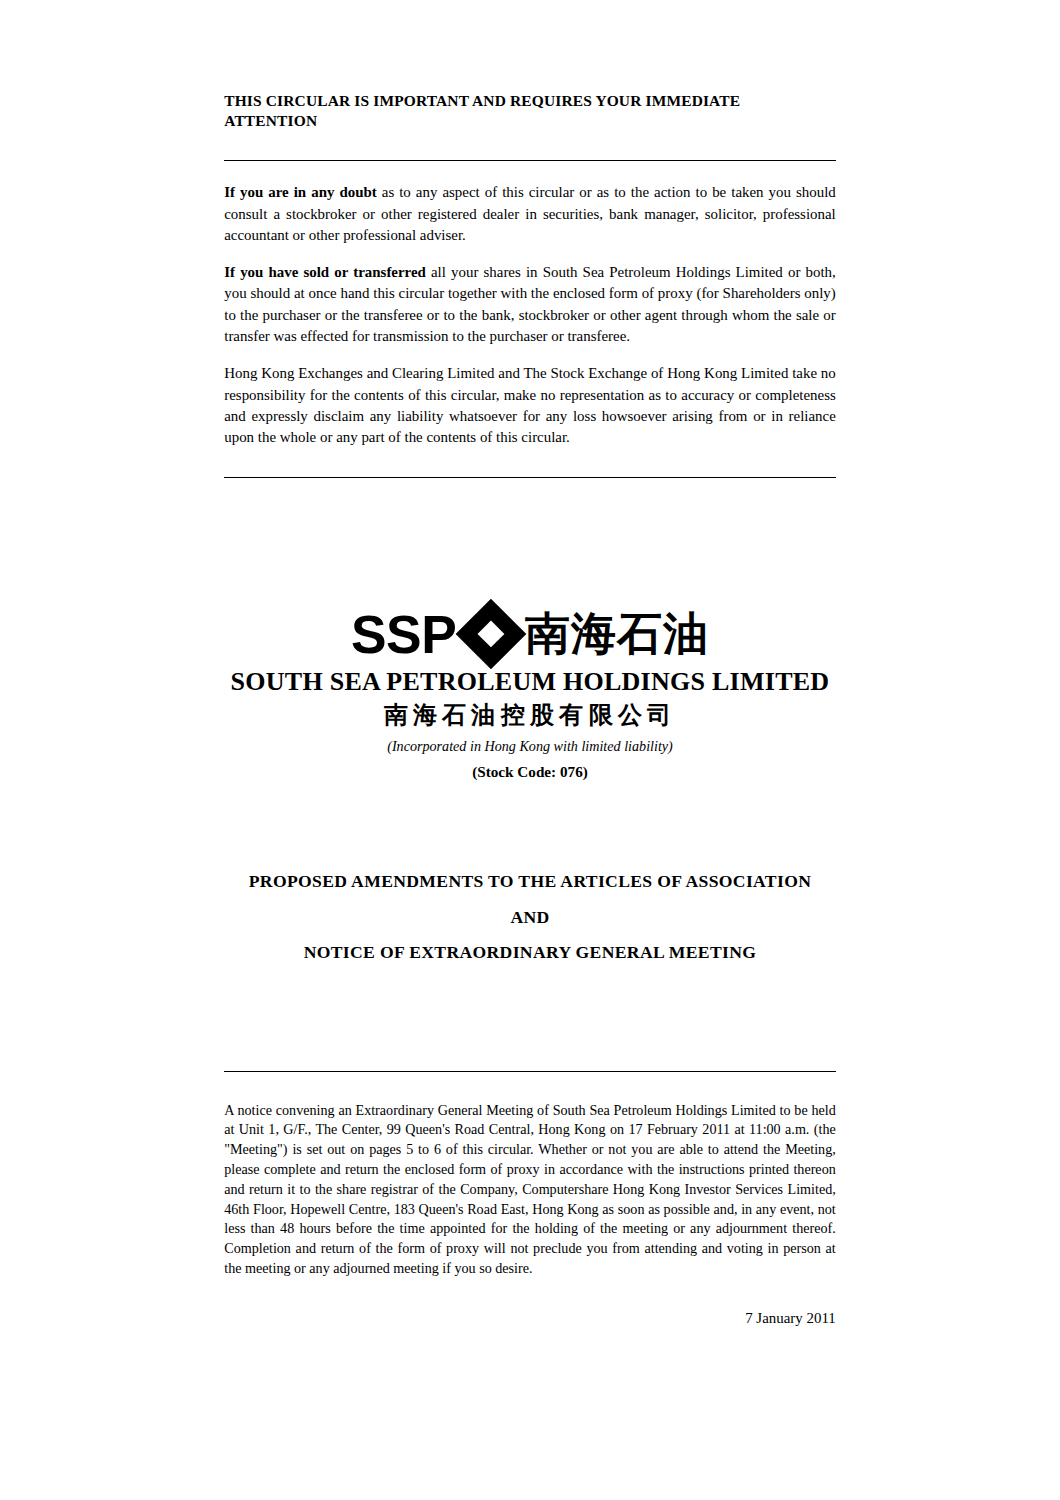THIS CIRCULAR IS IMPORTANT AND REQUIRES YOUR IMMEDIATE ATTENTION
If you are in any doubt as to any aspect of this circular or as to the action to be taken you should consult a stockbroker or other registered dealer in securities, bank manager, solicitor, professional accountant or other professional adviser.
If you have sold or transferred all your shares in South Sea Petroleum Holdings Limited or both, you should at once hand this circular together with the enclosed form of proxy (for Shareholders only) to the purchaser or the transferee or to the bank, stockbroker or other agent through whom the sale or transfer was effected for transmission to the purchaser or transferee.
Hong Kong Exchanges and Clearing Limited and The Stock Exchange of Hong Kong Limited take no responsibility for the contents of this circular, make no representation as to accuracy or completeness and expressly disclaim any liability whatsoever for any loss howsoever arising from or in reliance upon the whole or any part of the contents of this circular.
SSP 南海石油
SOUTH SEA PETROLEUM HOLDINGS LIMITED
南海石油控股有限公司
(Incorporated in Hong Kong with limited liability)
(Stock Code: 076)
PROPOSED AMENDMENTS TO THE ARTICLES OF ASSOCIATION
AND
NOTICE OF EXTRAORDINARY GENERAL MEETING
A notice convening an Extraordinary General Meeting of South Sea Petroleum Holdings Limited to be held at Unit 1, G/F., The Center, 99 Queen's Road Central, Hong Kong on 17 February 2011 at 11:00 a.m. (the "Meeting") is set out on pages 5 to 6 of this circular. Whether or not you are able to attend the Meeting, please complete and return the enclosed form of proxy in accordance with the instructions printed thereon and return it to the share registrar of the Company, Computershare Hong Kong Investor Services Limited, 46th Floor, Hopewell Centre, 183 Queen's Road East, Hong Kong as soon as possible and, in any event, not less than 48 hours before the time appointed for the holding of the meeting or any adjournment thereof. Completion and return of the form of proxy will not preclude you from attending and voting in person at the meeting or any adjourned meeting if you so desire.
7 January 2011